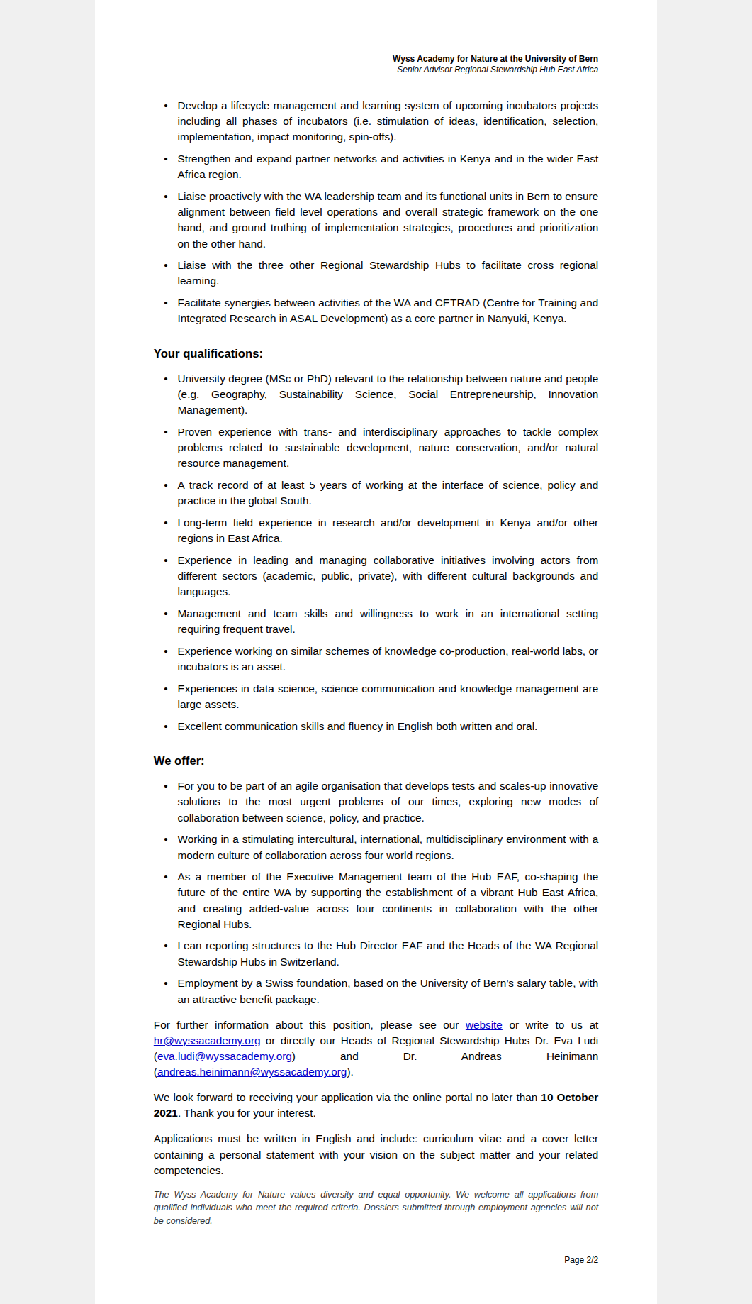Wyss Academy for Nature at the University of Bern
Senior Advisor Regional Stewardship Hub East Africa
Develop a lifecycle management and learning system of upcoming incubators projects including all phases of incubators (i.e. stimulation of ideas, identification, selection, implementation, impact monitoring, spin-offs).
Strengthen and expand partner networks and activities in Kenya and in the wider East Africa region.
Liaise proactively with the WA leadership team and its functional units in Bern to ensure alignment between field level operations and overall strategic framework on the one hand, and ground truthing of implementation strategies, procedures and prioritization on the other hand.
Liaise with the three other Regional Stewardship Hubs to facilitate cross regional learning.
Facilitate synergies between activities of the WA and CETRAD (Centre for Training and Integrated Research in ASAL Development) as a core partner in Nanyuki, Kenya.
Your qualifications:
University degree (MSc or PhD) relevant to the relationship between nature and people (e.g. Geography, Sustainability Science, Social Entrepreneurship, Innovation Management).
Proven experience with trans- and interdisciplinary approaches to tackle complex problems related to sustainable development, nature conservation, and/or natural resource management.
A track record of at least 5 years of working at the interface of science, policy and practice in the global South.
Long-term field experience in research and/or development in Kenya and/or other regions in East Africa.
Experience in leading and managing collaborative initiatives involving actors from different sectors (academic, public, private), with different cultural backgrounds and languages.
Management and team skills and willingness to work in an international setting requiring frequent travel.
Experience working on similar schemes of knowledge co-production, real-world labs, or incubators is an asset.
Experiences in data science, science communication and knowledge management are large assets.
Excellent communication skills and fluency in English both written and oral.
We offer:
For you to be part of an agile organisation that develops tests and scales-up innovative solutions to the most urgent problems of our times, exploring new modes of collaboration between science, policy, and practice.
Working in a stimulating intercultural, international, multidisciplinary environment with a modern culture of collaboration across four world regions.
As a member of the Executive Management team of the Hub EAF, co-shaping the future of the entire WA by supporting the establishment of a vibrant Hub East Africa, and creating added-value across four continents in collaboration with the other Regional Hubs.
Lean reporting structures to the Hub Director EAF and the Heads of the WA Regional Stewardship Hubs in Switzerland.
Employment by a Swiss foundation, based on the University of Bern’s salary table, with an attractive benefit package.
For further information about this position, please see our website or write to us at hr@wyssacademy.org or directly our Heads of Regional Stewardship Hubs Dr. Eva Ludi (eva.ludi@wyssacademy.org) and Dr. Andreas Heinimann (andreas.heinimann@wyssacademy.org).
We look forward to receiving your application via the online portal no later than 10 October 2021. Thank you for your interest.
Applications must be written in English and include: curriculum vitae and a cover letter containing a personal statement with your vision on the subject matter and your related competencies.
The Wyss Academy for Nature values diversity and equal opportunity. We welcome all applications from qualified individuals who meet the required criteria. Dossiers submitted through employment agencies will not be considered.
Page 2/2